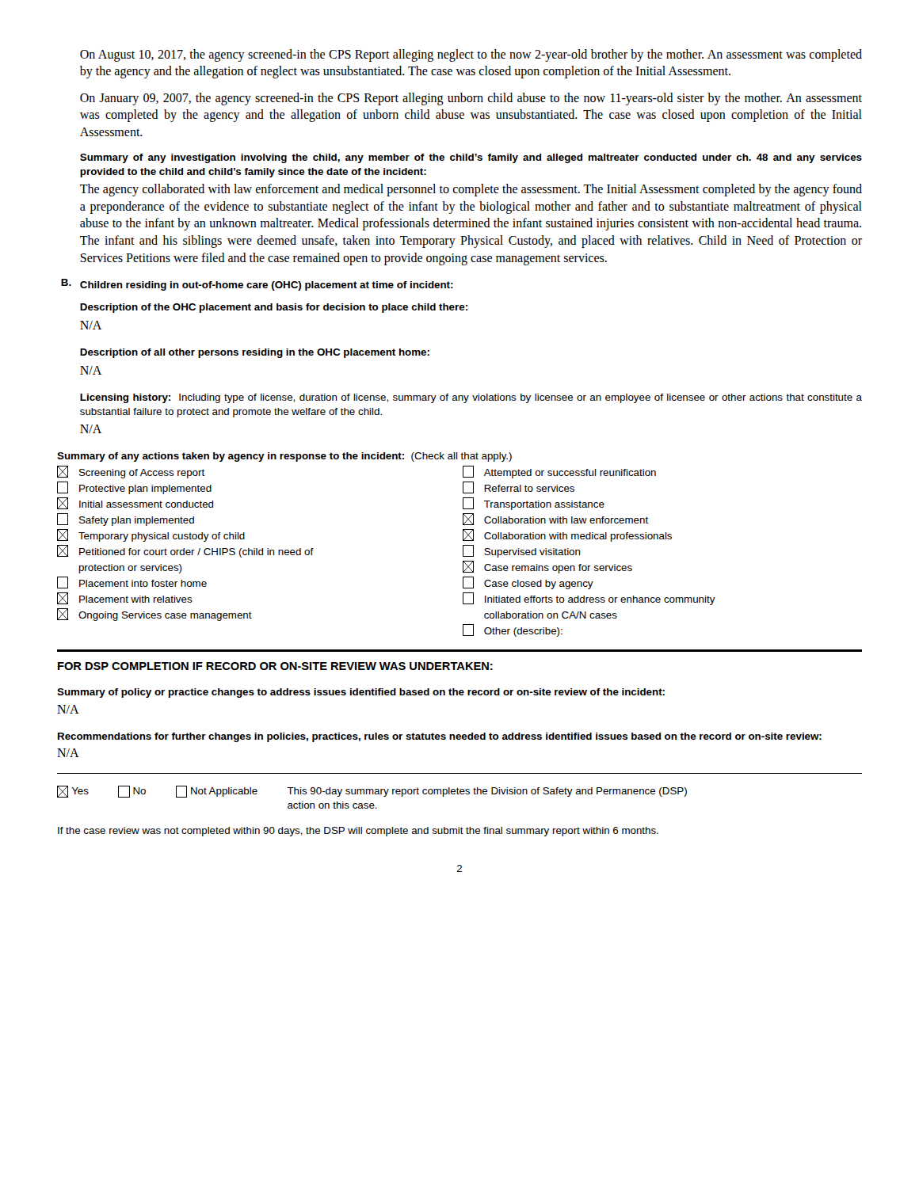On August 10, 2017, the agency screened-in the CPS Report alleging neglect to the now 2-year-old brother by the mother. An assessment was completed by the agency and the allegation of neglect was unsubstantiated. The case was closed upon completion of the Initial Assessment.
On January 09, 2007, the agency screened-in the CPS Report alleging unborn child abuse to the now 11-years-old sister by the mother. An assessment was completed by the agency and the allegation of unborn child abuse was unsubstantiated. The case was closed upon completion of the Initial Assessment.
Summary of any investigation involving the child, any member of the child’s family and alleged maltreater conducted under ch. 48 and any services provided to the child and child’s family since the date of the incident:
The agency collaborated with law enforcement and medical personnel to complete the assessment. The Initial Assessment completed by the agency found a preponderance of the evidence to substantiate neglect of the infant by the biological mother and father and to substantiate maltreatment of physical abuse to the infant by an unknown maltreater. Medical professionals determined the infant sustained injuries consistent with non-accidental head trauma. The infant and his siblings were deemed unsafe, taken into Temporary Physical Custody, and placed with relatives. Child in Need of Protection or Services Petitions were filed and the case remained open to provide ongoing case management services.
B. Children residing in out-of-home care (OHC) placement at time of incident:
Description of the OHC placement and basis for decision to place child there:
N/A
Description of all other persons residing in the OHC placement home:
N/A
Licensing history: Including type of license, duration of license, summary of any violations by licensee or an employee of licensee or other actions that constitute a substantial failure to protect and promote the welfare of the child.
N/A
Summary of any actions taken by agency in response to the incident: (Check all that apply.)
| | Screening of Access report | | Attempted or successful reunification |
| | Protective plan implemented | | Referral to services |
| | Initial assessment conducted | | Transportation assistance |
| | Safety plan implemented | | Collaboration with law enforcement |
| | Temporary physical custody of child | | Collaboration with medical professionals |
| | Petitioned for court order / CHIPS (child in need of | | Supervised visitation |
| | protection or services) | | Case remains open for services |
| | Placement into foster home | | Case closed by agency |
| | Placement with relatives | | Initiated efforts to address or enhance community |
| | Ongoing Services case management | | collaboration on CA/N cases |
| | | | Other (describe): |
FOR DSP COMPLETION IF RECORD OR ON-SITE REVIEW WAS UNDERTAKEN:
Summary of policy or practice changes to address issues identified based on the record or on-site review of the incident:
N/A
Recommendations for further changes in policies, practices, rules or statutes needed to address identified issues based on the record or on-site review:
N/A
Yes No Not Applicable This 90-day summary report completes the Division of Safety and Permanence (DSP) action on this case.
If the case review was not completed within 90 days, the DSP will complete and submit the final summary report within 6 months.
2